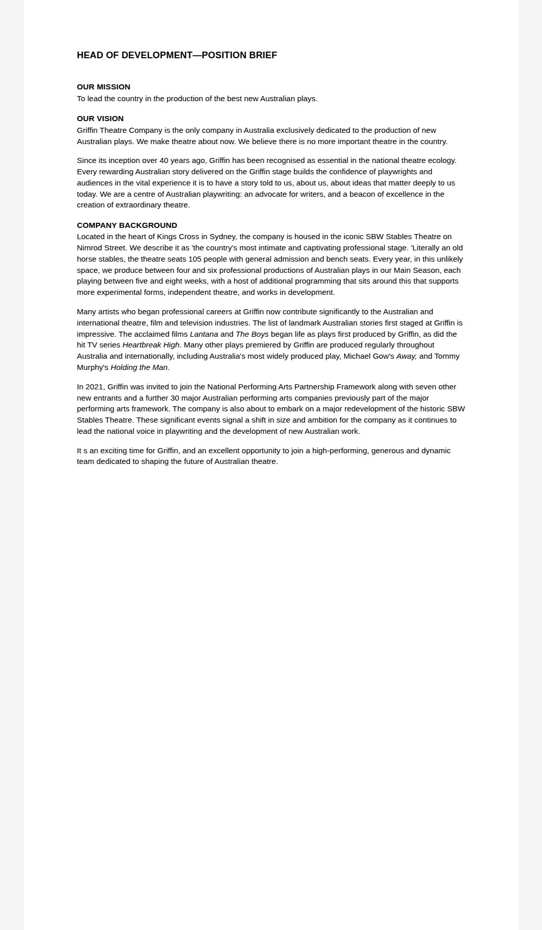HEAD OF DEVELOPMENT—POSITION BRIEF
OUR MISSION
To lead the country in the production of the best new Australian plays.
OUR VISION
Griffin Theatre Company is the only company in Australia exclusively dedicated to the production of new Australian plays. We make theatre about now. We believe there is no more important theatre in the country.
Since its inception over 40 years ago, Griffin has been recognised as essential in the national theatre ecology. Every rewarding Australian story delivered on the Griffin stage builds the confidence of playwrights and audiences in the vital experience it is to have a story told to us, about us, about ideas that matter deeply to us today. We are a centre of Australian playwriting: an advocate for writers, and a beacon of excellence in the creation of extraordinary theatre.
COMPANY BACKGROUND
Located in the heart of Kings Cross in Sydney, the company is housed in the iconic SBW Stables Theatre on Nimrod Street. We describe it as 'the country's most intimate and captivating professional stage. 'Literally an old horse stables, the theatre seats 105 people with general admission and bench seats. Every year, in this unlikely space, we produce between four and six professional productions of Australian plays in our Main Season, each playing between five and eight weeks, with a host of additional programming that sits around this that supports more experimental forms, independent theatre, and works in development.
Many artists who began professional careers at Griffin now contribute significantly to the Australian and international theatre, film and television industries. The list of landmark Australian stories first staged at Griffin is impressive. The acclaimed films Lantana and The Boys began life as plays first produced by Griffin, as did the hit TV series Heartbreak High. Many other plays premiered by Griffin are produced regularly throughout Australia and internationally, including Australia's most widely produced play, Michael Gow's Away, and Tommy Murphy's Holding the Man.
In 2021, Griffin was invited to join the National Performing Arts Partnership Framework along with seven other new entrants and a further 30 major Australian performing arts companies previously part of the major performing arts framework. The company is also about to embark on a major redevelopment of the historic SBW Stables Theatre. These significant events signal a shift in size and ambition for the company as it continues to lead the national voice in playwriting and the development of new Australian work.
It s an exciting time for Griffin, and an excellent opportunity to join a high-performing, generous and dynamic team dedicated to shaping the future of Australian theatre.
Page 2 of 7